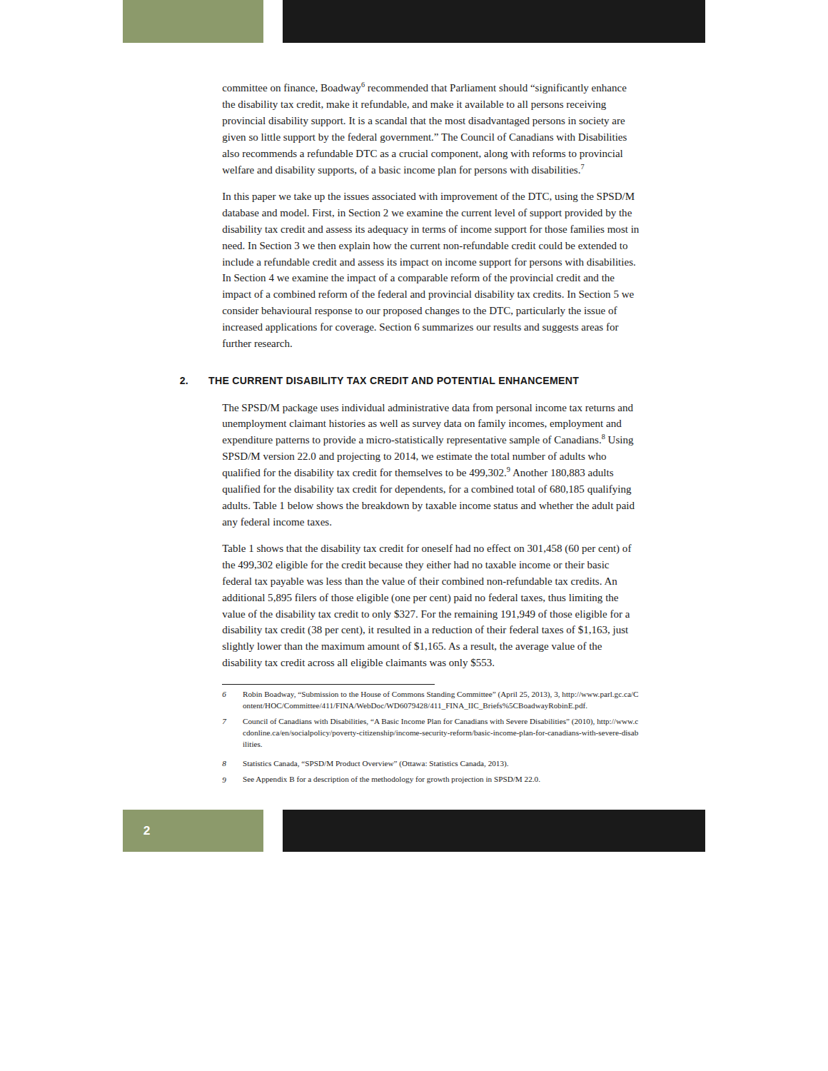committee on finance, Boadway6 recommended that Parliament should “significantly enhance the disability tax credit, make it refundable, and make it available to all persons receiving provincial disability support. It is a scandal that the most disadvantaged persons in society are given so little support by the federal government.” The Council of Canadians with Disabilities also recommends a refundable DTC as a crucial component, along with reforms to provincial welfare and disability supports, of a basic income plan for persons with disabilities.7
In this paper we take up the issues associated with improvement of the DTC, using the SPSD/M database and model. First, in Section 2 we examine the current level of support provided by the disability tax credit and assess its adequacy in terms of income support for those families most in need. In Section 3 we then explain how the current non-refundable credit could be extended to include a refundable credit and assess its impact on income support for persons with disabilities. In Section 4 we examine the impact of a comparable reform of the provincial credit and the impact of a combined reform of the federal and provincial disability tax credits. In Section 5 we consider behavioural response to our proposed changes to the DTC, particularly the issue of increased applications for coverage. Section 6 summarizes our results and suggests areas for further research.
2. THE CURRENT DISABILITY TAX CREDIT AND POTENTIAL ENHANCEMENT
The SPSD/M package uses individual administrative data from personal income tax returns and unemployment claimant histories as well as survey data on family incomes, employment and expenditure patterns to provide a micro-statistically representative sample of Canadians.8 Using SPSD/M version 22.0 and projecting to 2014, we estimate the total number of adults who qualified for the disability tax credit for themselves to be 499,302.9 Another 180,883 adults qualified for the disability tax credit for dependents, for a combined total of 680,185 qualifying adults. Table 1 below shows the breakdown by taxable income status and whether the adult paid any federal income taxes.
Table 1 shows that the disability tax credit for oneself had no effect on 301,458 (60 per cent) of the 499,302 eligible for the credit because they either had no taxable income or their basic federal tax payable was less than the value of their combined non-refundable tax credits. An additional 5,895 filers of those eligible (one per cent) paid no federal taxes, thus limiting the value of the disability tax credit to only $327. For the remaining 191,949 of those eligible for a disability tax credit (38 per cent), it resulted in a reduction of their federal taxes of $1,163, just slightly lower than the maximum amount of $1,165. As a result, the average value of the disability tax credit across all eligible claimants was only $553.
6
Robin Boadway, “Submission to the House of Commons Standing Committee” (April 25, 2013), 3, http://www.parl.gc.ca/Content/HOC/Committee/411/FINA/WebDoc/WD6079428/411_FINA_IIC_Briefs%5CBoadwayRobinE.pdf.
7
Council of Canadians with Disabilities, “A Basic Income Plan for Canadians with Severe Disabilities” (2010), http://www.ccdonline.ca/en/socialpolicy/poverty-citizenship/income-security-reform/basic-income-plan-for-canadians-with-severe-disabilities.
8
Statistics Canada, “SPSD/M Product Overview” (Ottawa: Statistics Canada, 2013).
9
See Appendix B for a description of the methodology for growth projection in SPSD/M 22.0.
2